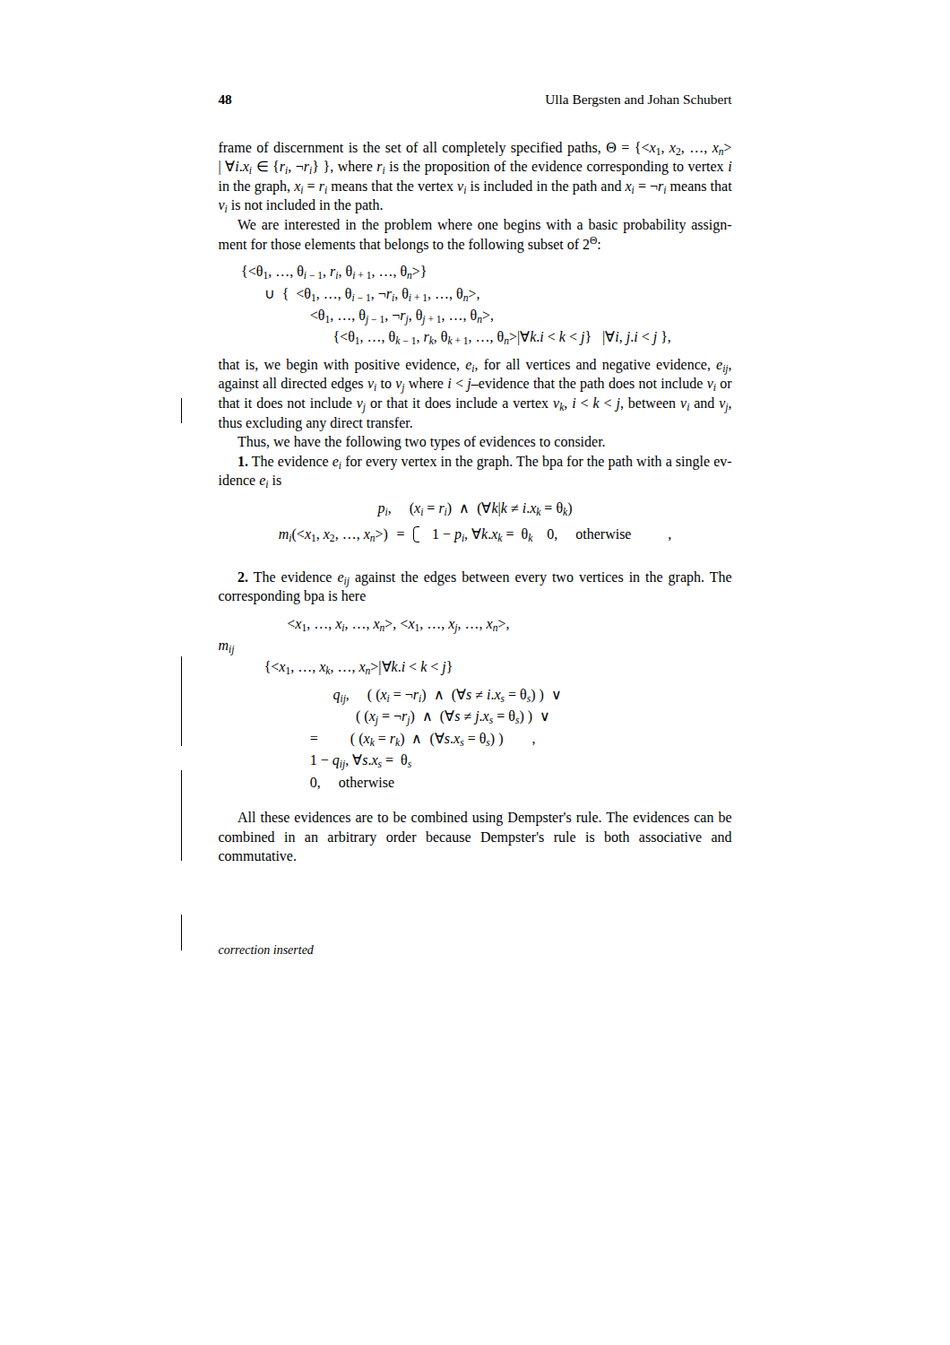48 Ulla Bergsten and Johan Schubert
frame of discernment is the set of all completely specified paths, Θ = {<x1, x2, …, xn> | ∀i.xi ∈ {ri, ¬ri} }, where ri is the proposition of the evidence corresponding to vertex i in the graph, xi = ri means that the vertex vi is included in the path and xi = ¬ri means that vi is not included in the path.
We are interested in the problem where one begins with a basic probability assignment for those elements that belongs to the following subset of 2Θ:
{<θ1, …, θi − 1, ri, θi + 1, …, θn>}
∪ { <θ1, …, θi − 1, ¬ri, θi + 1, …, θn>,
<θ1, …, θj − 1, ¬rj, θj + 1, …, θn>,
{<θ1, …, θk − 1, rk, θk + 1, …, θn>|∀k.i < k < j} |∀i, j.i < j },
that is, we begin with positive evidence, ei, for all vertices and negative evidence, eij, against all directed edges vi to vj where i < j–evidence that the path does not include vi or that it does not include vj or that it does include a vertex vk, i < k < j, between vi and vj, thus excluding any direct transfer.
Thus, we have the following two types of evidences to consider.
1. The evidence ei for every vertex in the graph. The bpa for the path with a single evidence ei is
pi, (xi = ri) ∧ (∀k|k ≠ i.xk = θk)
mi(<x1, x2, …, xn>) = 1 − pi, ∀k.xk = θk 0, otherwise ,
2. The evidence eij against the edges between every two vertices in the graph. The corresponding bpa is here
<x1, …, xi, …, xn>, <x1, …, xj, …, xn>,
mij
{<x1, …, xk, …, xn>|∀k.i < k < j}
qij, ( (xi = ¬ri) ∧ (∀s ≠ i.xs = θs) ) ∨
( (xj = ¬rj) ∧ (∀s ≠ j.xs = θs) ) ∨
= ( (xk = rk) ∧ (∀s.xs = θs) ) ,
1 − qij, ∀s.xs = θs
0, otherwise
All these evidences are to be combined using Dempster's rule. The evidences can be combined in an arbitrary order because Dempster's rule is both associative and commutative.
correction inserted